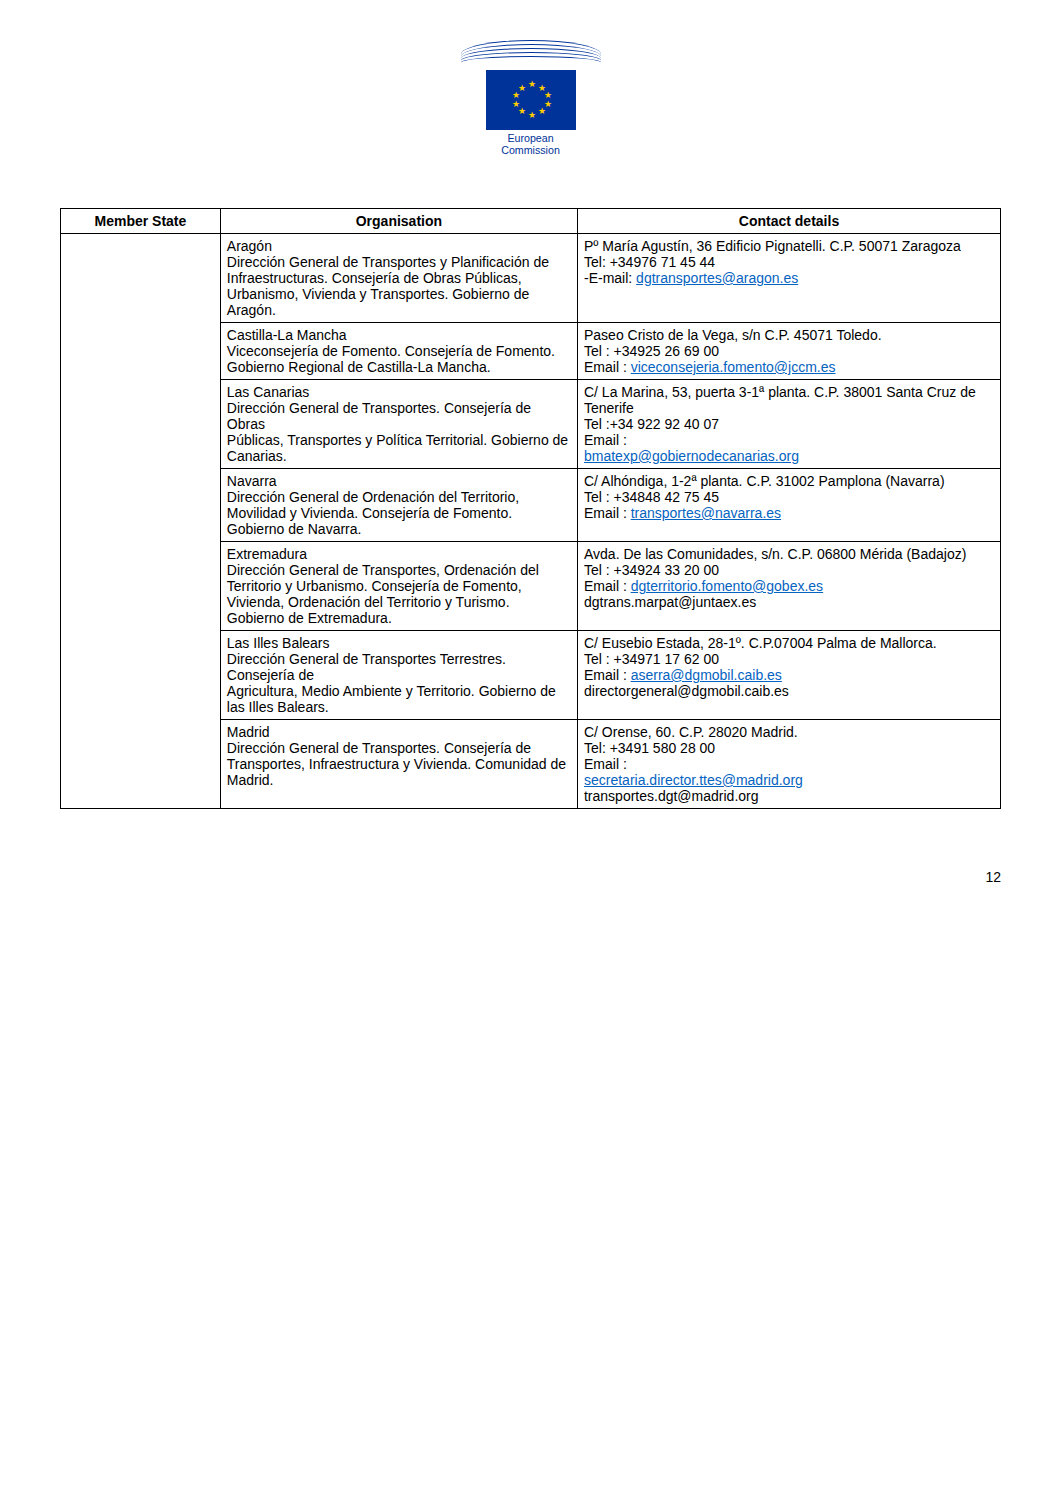★ ★ ★ ★ ★ ★ ★ ★ ★ ★
European
Commission
| Member State | Organisation | Contact details |
| --- | --- | --- |
| | Aragón Dirección General de Transportes y Planificación de Infraestructuras. Consejería de Obras Públicas, Urbanismo, Vivienda y Transportes. Gobierno de Aragón. | Pº María Agustín, 36 Edificio Pignatelli. C.P. 50071 Zaragoza Tel: +34976 71 45 44 -E-mail: dgtransportes@aragon.es |
| Castilla-La Mancha Viceconsejería de Fomento. Consejería de Fomento. Gobierno Regional de Castilla-La Mancha. | Paseo Cristo de la Vega, s/n C.P. 45071 Toledo. Tel : +34925 26 69 00 Email : viceconsejeria.fomento@jccm.es |
| Las Canarias Dirección General de Transportes. Consejería de Obras Públicas, Transportes y Política Territorial. Gobierno de Canarias. | C/ La Marina, 53, puerta 3-1ª planta. C.P. 38001 Santa Cruz de Tenerife Tel :+34 922 92 40 07 Email : bmatexp@gobiernodecanarias.org |
| Navarra Dirección General de Ordenación del Territorio, Movilidad y Vivienda. Consejería de Fomento. Gobierno de Navarra. | C/ Alhóndiga, 1-2ª planta. C.P. 31002 Pamplona (Navarra) Tel : +34848 42 75 45 Email : transportes@navarra.es |
| Extremadura Dirección General de Transportes, Ordenación del Territorio y Urbanismo. Consejería de Fomento, Vivienda, Ordenación del Territorio y Turismo. Gobierno de Extremadura. | Avda. De las Comunidades, s/n. C.P. 06800 Mérida (Badajoz) Tel : +34924 33 20 00 Email : dgterritorio.fomento@gobex.es dgtrans.marpat@juntaex.es |
| Las Illes Balears Dirección General de Transportes Terrestres. Consejería de Agricultura, Medio Ambiente y Territorio. Gobierno de las Illes Balears. | C/ Eusebio Estada, 28-1º. C.P.07004 Palma de Mallorca. Tel : +34971 17 62 00 Email : aserra@dgmobil.caib.es directorgeneral@dgmobil.caib.es |
| Madrid Dirección General de Transportes. Consejería de Transportes, Infraestructura y Vivienda. Comunidad de Madrid. | C/ Orense, 60. C.P. 28020 Madrid. Tel: +3491 580 28 00 Email : secretaria.director.ttes@madrid.org transportes.dgt@madrid.org |
12